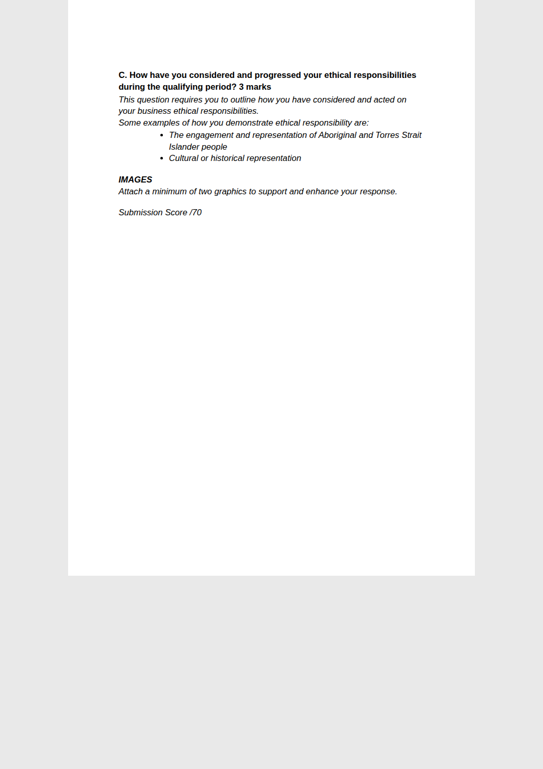C. How have you considered and progressed your ethical responsibilities during the qualifying period? 3 marks
This question requires you to outline how you have considered and acted on your business ethical responsibilities.
Some examples of how you demonstrate ethical responsibility are:
The engagement and representation of Aboriginal and Torres Strait Islander people
Cultural or historical representation
IMAGES
Attach a minimum of two graphics to support and enhance your response.
Submission Score /70